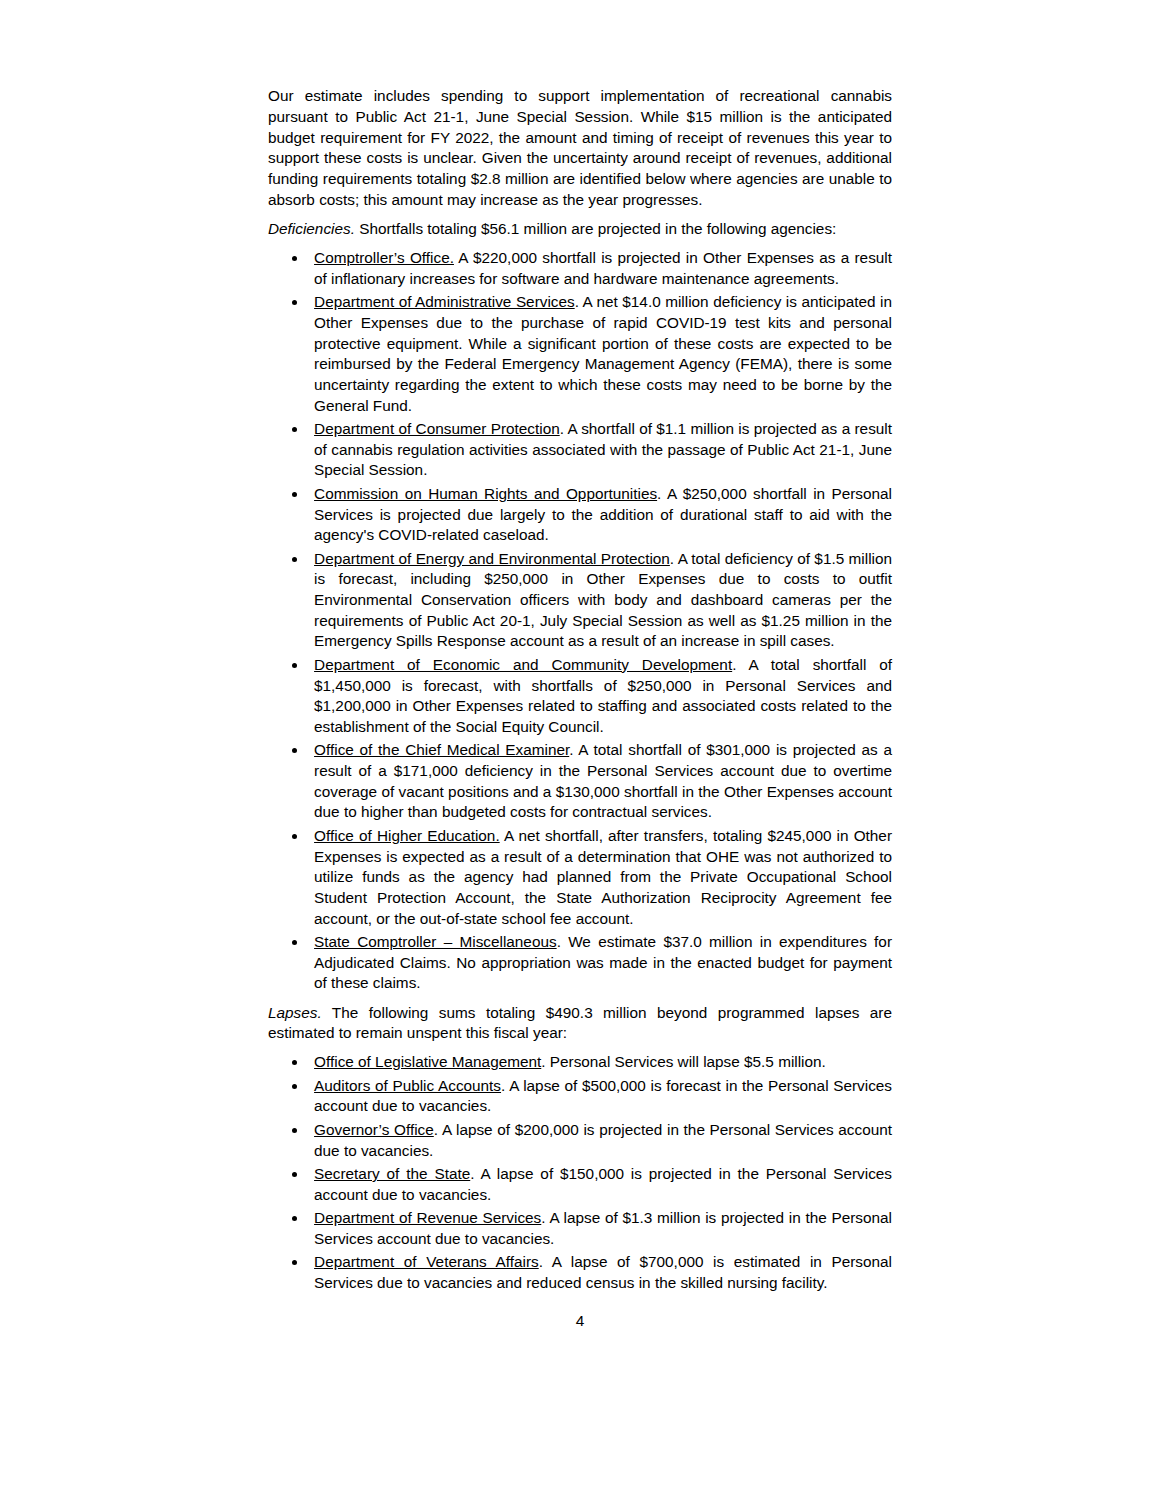Our estimate includes spending to support implementation of recreational cannabis pursuant to Public Act 21-1, June Special Session. While $15 million is the anticipated budget requirement for FY 2022, the amount and timing of receipt of revenues this year to support these costs is unclear. Given the uncertainty around receipt of revenues, additional funding requirements totaling $2.8 million are identified below where agencies are unable to absorb costs; this amount may increase as the year progresses.
Deficiencies. Shortfalls totaling $56.1 million are projected in the following agencies:
Comptroller’s Office. A $220,000 shortfall is projected in Other Expenses as a result of inflationary increases for software and hardware maintenance agreements.
Department of Administrative Services. A net $14.0 million deficiency is anticipated in Other Expenses due to the purchase of rapid COVID-19 test kits and personal protective equipment. While a significant portion of these costs are expected to be reimbursed by the Federal Emergency Management Agency (FEMA), there is some uncertainty regarding the extent to which these costs may need to be borne by the General Fund.
Department of Consumer Protection. A shortfall of $1.1 million is projected as a result of cannabis regulation activities associated with the passage of Public Act 21-1, June Special Session.
Commission on Human Rights and Opportunities. A $250,000 shortfall in Personal Services is projected due largely to the addition of durational staff to aid with the agency's COVID-related caseload.
Department of Energy and Environmental Protection. A total deficiency of $1.5 million is forecast, including $250,000 in Other Expenses due to costs to outfit Environmental Conservation officers with body and dashboard cameras per the requirements of Public Act 20-1, July Special Session as well as $1.25 million in the Emergency Spills Response account as a result of an increase in spill cases.
Department of Economic and Community Development. A total shortfall of $1,450,000 is forecast, with shortfalls of $250,000 in Personal Services and $1,200,000 in Other Expenses related to staffing and associated costs related to the establishment of the Social Equity Council.
Office of the Chief Medical Examiner. A total shortfall of $301,000 is projected as a result of a $171,000 deficiency in the Personal Services account due to overtime coverage of vacant positions and a $130,000 shortfall in the Other Expenses account due to higher than budgeted costs for contractual services.
Office of Higher Education. A net shortfall, after transfers, totaling $245,000 in Other Expenses is expected as a result of a determination that OHE was not authorized to utilize funds as the agency had planned from the Private Occupational School Student Protection Account, the State Authorization Reciprocity Agreement fee account, or the out-of-state school fee account.
State Comptroller – Miscellaneous. We estimate $37.0 million in expenditures for Adjudicated Claims. No appropriation was made in the enacted budget for payment of these claims.
Lapses. The following sums totaling $490.3 million beyond programmed lapses are estimated to remain unspent this fiscal year:
Office of Legislative Management. Personal Services will lapse $5.5 million.
Auditors of Public Accounts. A lapse of $500,000 is forecast in the Personal Services account due to vacancies.
Governor’s Office. A lapse of $200,000 is projected in the Personal Services account due to vacancies.
Secretary of the State. A lapse of $150,000 is projected in the Personal Services account due to vacancies.
Department of Revenue Services. A lapse of $1.3 million is projected in the Personal Services account due to vacancies.
Department of Veterans Affairs. A lapse of $700,000 is estimated in Personal Services due to vacancies and reduced census in the skilled nursing facility.
4